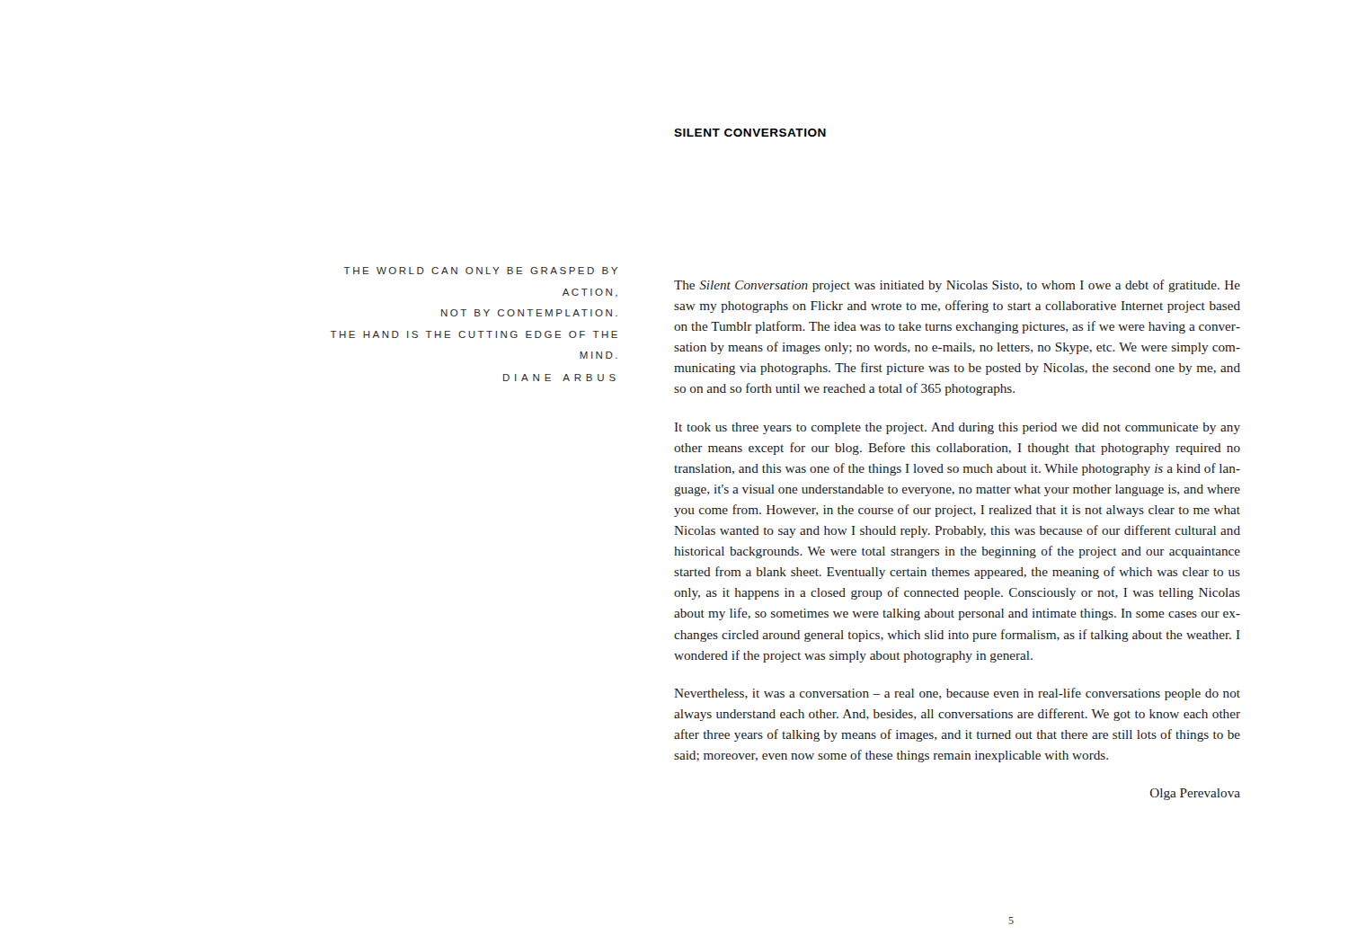The world can only be grasped by action,
not by contemplation.
The hand is the cutting edge of the mind. Diane Arbus
SILENT CONVERSATION
The Silent Conversation project was initiated by Nicolas Sisto, to whom I owe a debt of gratitude. He saw my photographs on Flickr and wrote to me, offering to start a collaborative Internet project based on the Tumblr platform. The idea was to take turns exchanging pictures, as if we were having a conversation by means of images only; no words, no e-mails, no letters, no Skype, etc. We were simply communicating via photographs. The first picture was to be posted by Nicolas, the second one by me, and so on and so forth until we reached a total of 365 photographs.
It took us three years to complete the project. And during this period we did not communicate by any other means except for our blog. Before this collaboration, I thought that photography required no translation, and this was one of the things I loved so much about it. While photography is a kind of language, it's a visual one understandable to everyone, no matter what your mother language is, and where you come from. However, in the course of our project, I realized that it is not always clear to me what Nicolas wanted to say and how I should reply. Probably, this was because of our different cultural and historical backgrounds. We were total strangers in the beginning of the project and our acquaintance started from a blank sheet. Eventually certain themes appeared, the meaning of which was clear to us only, as it happens in a closed group of connected people. Consciously or not, I was telling Nicolas about my life, so sometimes we were talking about personal and intimate things. In some cases our exchanges circled around general topics, which slid into pure formalism, as if talking about the weather. I wondered if the project was simply about photography in general.
Nevertheless, it was a conversation – a real one, because even in real-life conversations people do not always understand each other. And, besides, all conversations are different. We got to know each other after three years of talking by means of images, and it turned out that there are still lots of things to be said; moreover, even now some of these things remain inexplicable with words.
Olga Perevalova
5